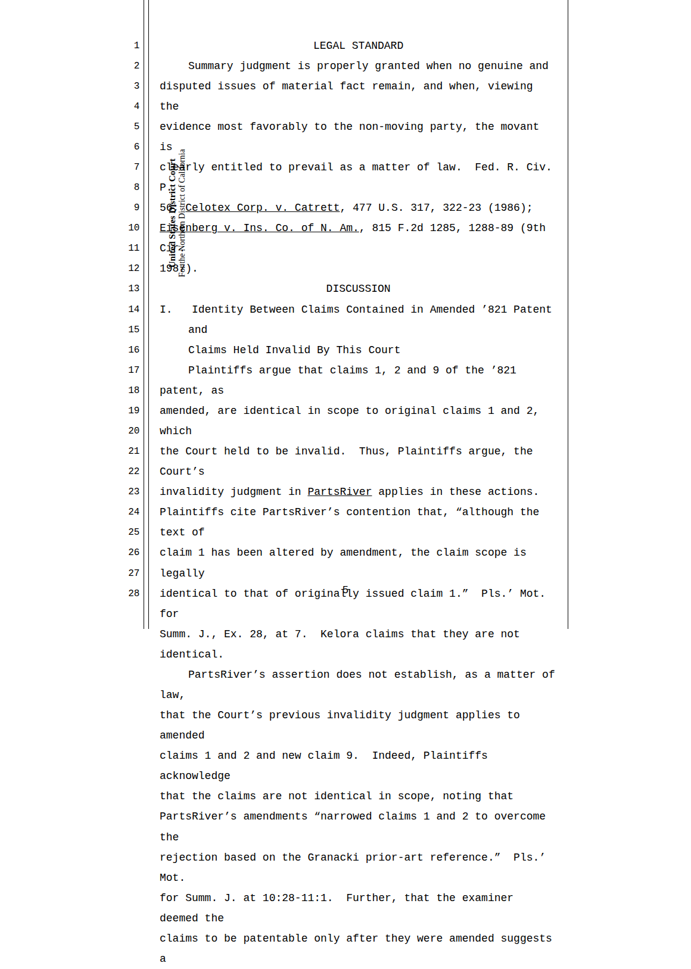1
2
3
4
5
6
7
8
9
10
11
12
13
14
15
16
17
18
19
20
21
22
23
24
25
26
27
28
United States District Court
For the Northern District of California
LEGAL STANDARD
Summary judgment is properly granted when no genuine and
disputed issues of material fact remain, and when, viewing the
evidence most favorably to the non-moving party, the movant is
clearly entitled to prevail as a matter of law. Fed. R. Civ. P.
56; Celotex Corp. v. Catrett, 477 U.S. 317, 322-23 (1986);
Eisenberg v. Ins. Co. of N. Am., 815 F.2d 1285, 1288-89 (9th Cir.
1987).
DISCUSSION
I. Identity Between Claims Contained in Amended ’821 Patent and
Claims Held Invalid By This Court
Plaintiffs argue that claims 1, 2 and 9 of the ’821 patent, as
amended, are identical in scope to original claims 1 and 2, which
the Court held to be invalid. Thus, Plaintiffs argue, the Court’s
invalidity judgment in PartsRiver applies in these actions.
Plaintiffs cite PartsRiver’s contention that, “although the text of
claim 1 has been altered by amendment, the claim scope is legally
identical to that of originally issued claim 1.” Pls.’ Mot. for
Summ. J., Ex. 28, at 7. Kelora claims that they are not identical.
PartsRiver’s assertion does not establish, as a matter of law,
that the Court’s previous invalidity judgment applies to amended
claims 1 and 2 and new claim 9. Indeed, Plaintiffs acknowledge
that the claims are not identical in scope, noting that
PartsRiver’s amendments “narrowed claims 1 and 2 to overcome the
rejection based on the Granacki prior-art reference.” Pls.’ Mot.
for Summ. J. at 10:28-11:1. Further, that the examiner deemed the
claims to be patentable only after they were amended suggests a
5